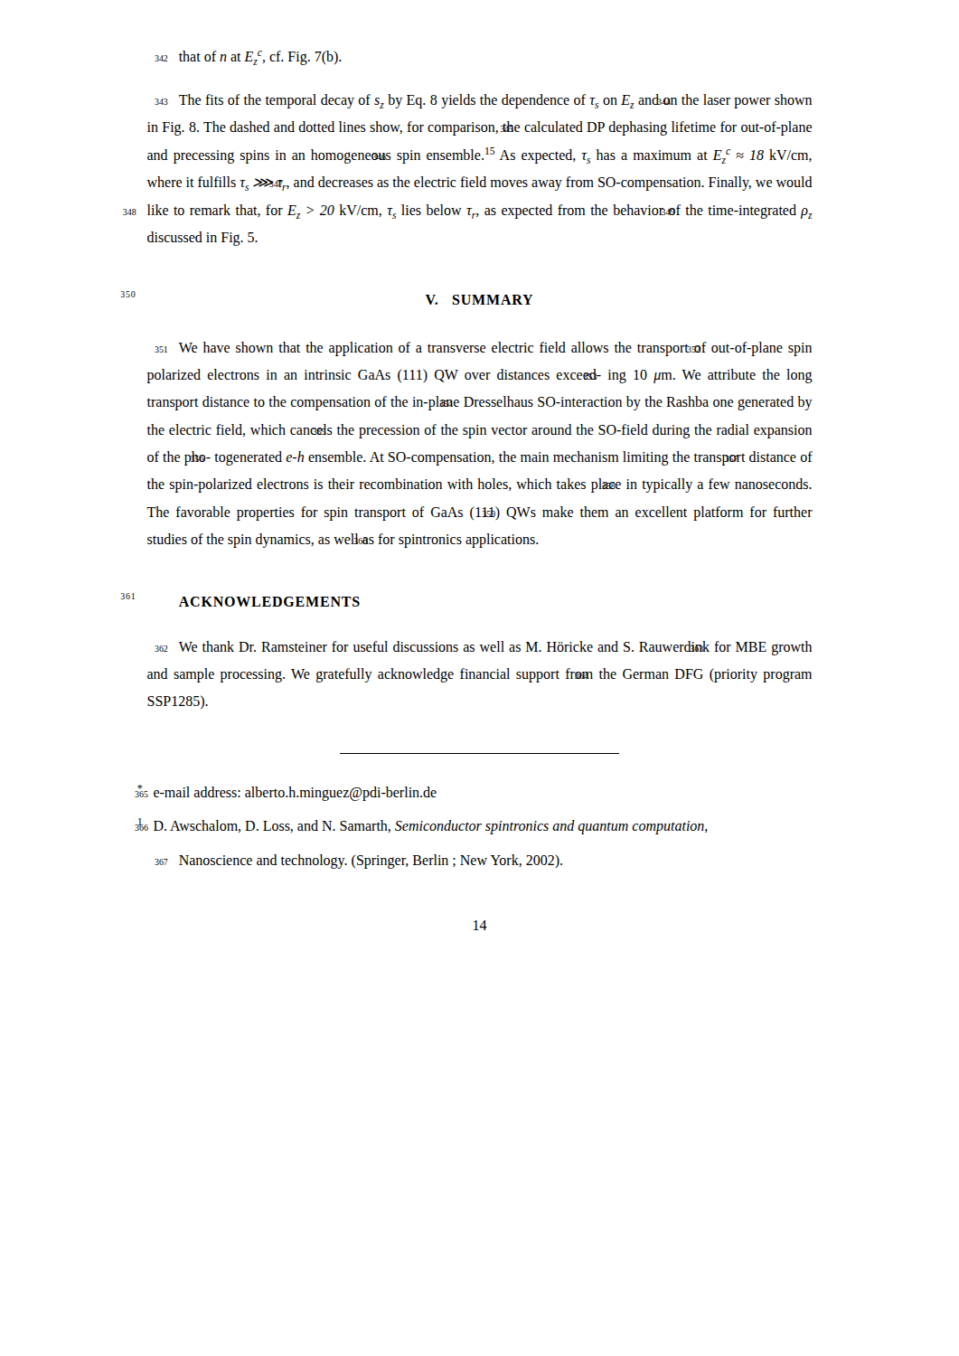342that of n at Ezc, cf. Fig. 7(b).
343 The fits of the temporal decay of sz by Eq. 8 yields the dependence of τs on Ez and on 344the laser power shown in Fig. 8. The dashed and dotted lines show, for comparison, the 345calculated DP dephasing lifetime for out-of-plane and precessing spins in an homogeneous 346spin ensemble.15 As expected, τs has a maximum at Ezc ≈ 18 kV/cm, where it fulfills τs ⋙ τr, 347and decreases as the electric field moves away from SO-compensation. Finally, we would 348like to remark that, for Ez > 20 kV/cm, τs lies below τr, as expected from the behavior of 349the time-integrated ρz discussed in Fig. 5.
350 V. SUMMARY
351 We have shown that the application of a transverse electric field allows the transport of 352out-of-plane spin polarized electrons in an intrinsic GaAs (111) QW over distances exceed- 353ing 10 μm. We attribute the long transport distance to the compensation of the in-plane 354 Dresselhaus SO-interaction by the Rashba one generated by the electric field, which cancels 355the precession of the spin vector around the SO-field during the radial expansion of the pho- 356togenerated e-h ensemble. At SO-compensation, the main mechanism limiting the transport 357distance of the spin-polarized electrons is their recombination with holes, which takes place 358in typically a few nanoseconds. The favorable properties for spin transport of GaAs (111) 359 QWs make them an excellent platform for further studies of the spin dynamics, as well as 360for spintronics applications.
361 ACKNOWLEDGEMENTS
362 We thank Dr. Ramsteiner for useful discussions as well as M. Höricke and S. Rauwerdink 363for MBE growth and sample processing. We gratefully acknowledge financial support from 364the German DFG (priority program SSP1285).
365*e-mail address: alberto.h.minguez@pdi-berlin.de
3661 D. Awschalom, D. Loss, and N. Samarth, Semiconductor spintronics and quantum computation,
367 Nanoscience and technology. (Springer, Berlin ; New York, 2002).
14